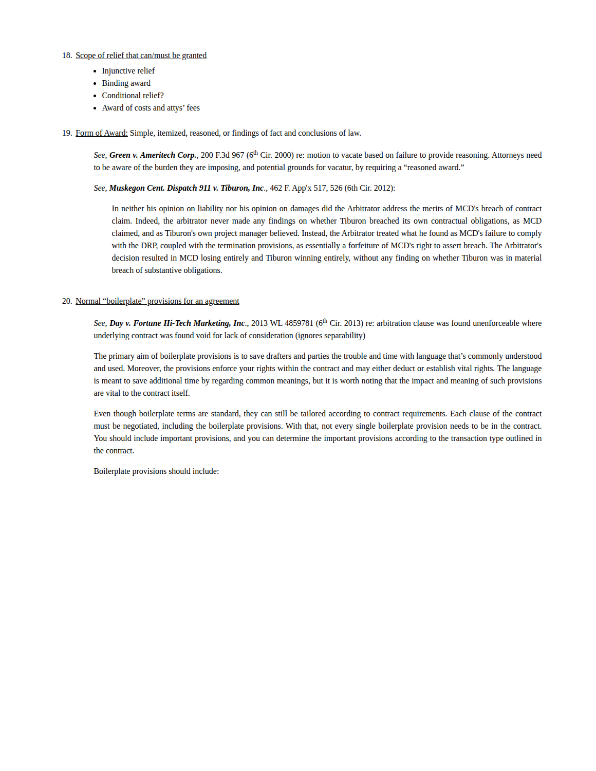18. Scope of relief that can/must be granted
Injunctive relief
Binding award
Conditional relief?
Award of costs and attys’ fees
19. Form of Award: Simple, itemized, reasoned, or findings of fact and conclusions of law.
See, Green v. Ameritech Corp., 200 F.3d 967 (6th Cir. 2000) re: motion to vacate based on failure to provide reasoning. Attorneys need to be aware of the burden they are imposing, and potential grounds for vacatur, by requiring a “reasoned award.”
See, Muskegon Cent. Dispatch 911 v. Tiburon, Inc., 462 F. App'x 517, 526 (6th Cir. 2012):
In neither his opinion on liability nor his opinion on damages did the Arbitrator address the merits of MCD's breach of contract claim. Indeed, the arbitrator never made any findings on whether Tiburon breached its own contractual obligations, as MCD claimed, and as Tiburon's own project manager believed. Instead, the Arbitrator treated what he found as MCD's failure to comply with the DRP, coupled with the termination provisions, as essentially a forfeiture of MCD's right to assert breach. The Arbitrator's decision resulted in MCD losing entirely and Tiburon winning entirely, without any finding on whether Tiburon was in material breach of substantive obligations.
20. Normal “boilerplate” provisions for an agreement
See, Day v. Fortune Hi-Tech Marketing, Inc., 2013 WL 4859781 (6th Cir. 2013) re: arbitration clause was found unenforceable where underlying contract was found void for lack of consideration (ignores separability)
The primary aim of boilerplate provisions is to save drafters and parties the trouble and time with language that’s commonly understood and used. Moreover, the provisions enforce your rights within the contract and may either deduct or establish vital rights. The language is meant to save additional time by regarding common meanings, but it is worth noting that the impact and meaning of such provisions are vital to the contract itself.
Even though boilerplate terms are standard, they can still be tailored according to contract requirements. Each clause of the contract must be negotiated, including the boilerplate provisions. With that, not every single boilerplate provision needs to be in the contract. You should include important provisions, and you can determine the important provisions according to the transaction type outlined in the contract.
Boilerplate provisions should include: